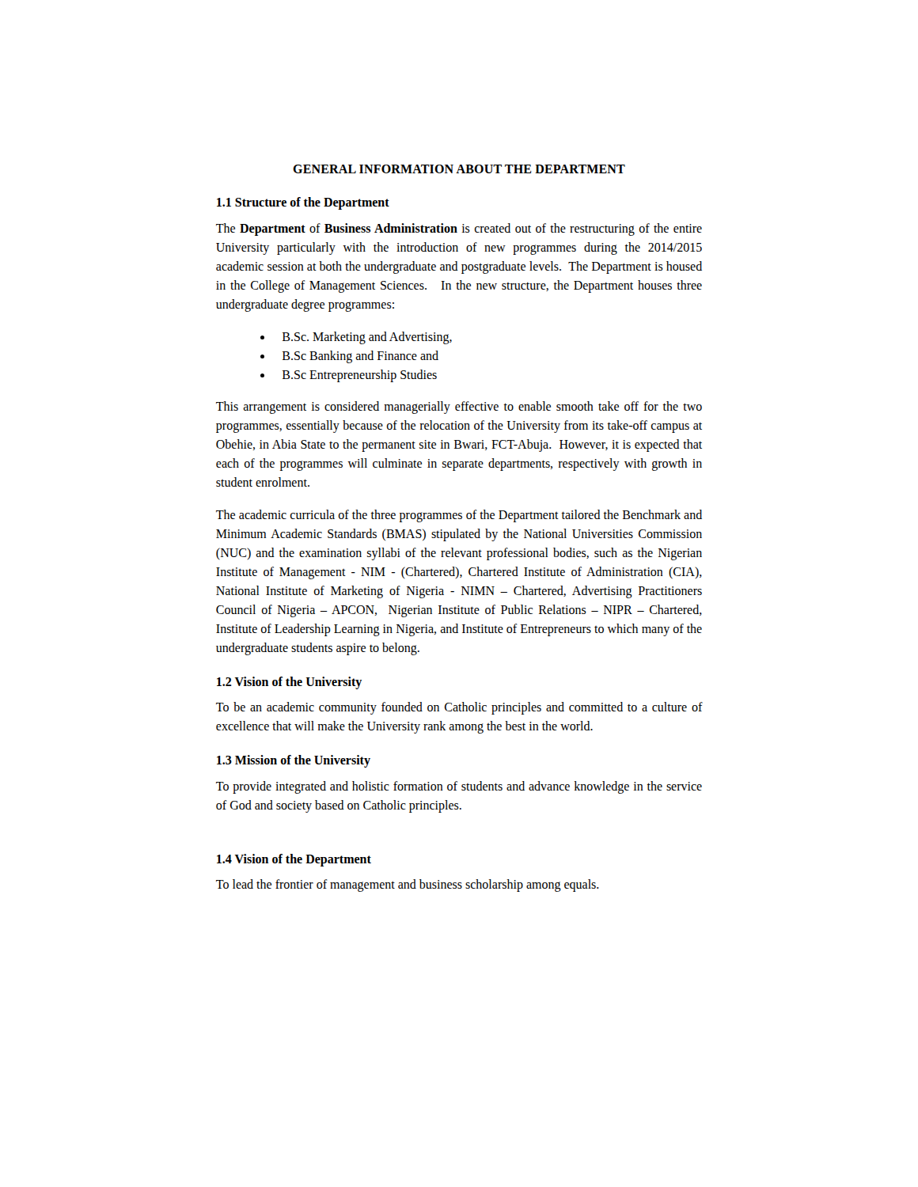General Information About the Department
1.1 Structure of the Department
The Department of Business Administration is created out of the restructuring of the entire University particularly with the introduction of new programmes during the 2014/2015 academic session at both the undergraduate and postgraduate levels. The Department is housed in the College of Management Sciences. In the new structure, the Department houses three undergraduate degree programmes:
B.Sc. Marketing and Advertising,
B.Sc Banking and Finance and
B.Sc Entrepreneurship Studies
This arrangement is considered managerially effective to enable smooth take off for the two programmes, essentially because of the relocation of the University from its take-off campus at Obehie, in Abia State to the permanent site in Bwari, FCT-Abuja. However, it is expected that each of the programmes will culminate in separate departments, respectively with growth in student enrolment.
The academic curricula of the three programmes of the Department tailored the Benchmark and Minimum Academic Standards (BMAS) stipulated by the National Universities Commission (NUC) and the examination syllabi of the relevant professional bodies, such as the Nigerian Institute of Management - NIM - (Chartered), Chartered Institute of Administration (CIA), National Institute of Marketing of Nigeria - NIMN – Chartered, Advertising Practitioners Council of Nigeria – APCON, Nigerian Institute of Public Relations – NIPR – Chartered, Institute of Leadership Learning in Nigeria, and Institute of Entrepreneurs to which many of the undergraduate students aspire to belong.
1.2 Vision of the University
To be an academic community founded on Catholic principles and committed to a culture of excellence that will make the University rank among the best in the world.
1.3 Mission of the University
To provide integrated and holistic formation of students and advance knowledge in the service of God and society based on Catholic principles.
1.4 Vision of the Department
To lead the frontier of management and business scholarship among equals.